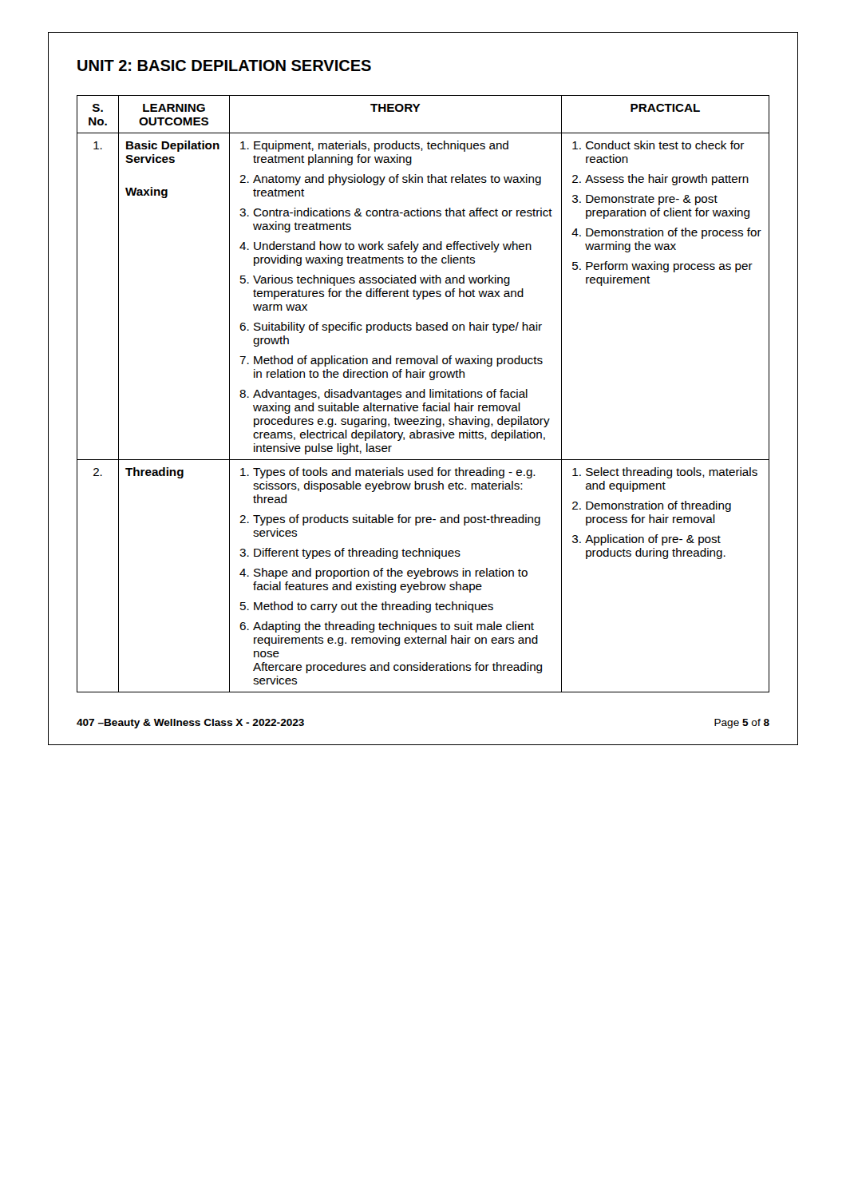UNIT 2: BASIC DEPILATION SERVICES
| S. No. | LEARNING OUTCOMES | THEORY | PRACTICAL |
| --- | --- | --- | --- |
| 1. | Basic Depilation Services Waxing | Equipment, materials, products, techniques and treatment planning for waxing Anatomy and physiology of skin that relates to waxing treatment Contra-indications & contra-actions that affect or restrict waxing treatments Understand how to work safely and effectively when providing waxing treatments to the clients Various techniques associated with and working temperatures for the different types of hot wax and warm wax Suitability of specific products based on hair type/ hair growth Method of application and removal of waxing products in relation to the direction of hair growth Advantages, disadvantages and limitations of facial waxing and suitable alternative facial hair removal procedures e.g. sugaring, tweezing, shaving, depilatory creams, electrical depilatory, abrasive mitts, depilation, intensive pulse light, laser | Conduct skin test to check for reaction Assess the hair growth pattern Demonstrate pre- & post preparation of client for waxing Demonstration of the process for warming the wax Perform waxing process as per requirement |
| 2. | Threading | Types of tools and materials used for threading - e.g. scissors, disposable eyebrow brush etc. materials: thread Types of products suitable for pre- and post-threading services Different types of threading techniques Shape and proportion of the eyebrows in relation to facial features and existing eyebrow shape Method to carry out the threading techniques Adapting the threading techniques to suit male client requirements e.g. removing external hair on ears and nose Aftercare procedures and considerations for threading services | Select threading tools, materials and equipment Demonstration of threading process for hair removal Application of pre- & post products during threading. |
407 –Beauty & Wellness Class X - 2022-2023 Page 5 of 8